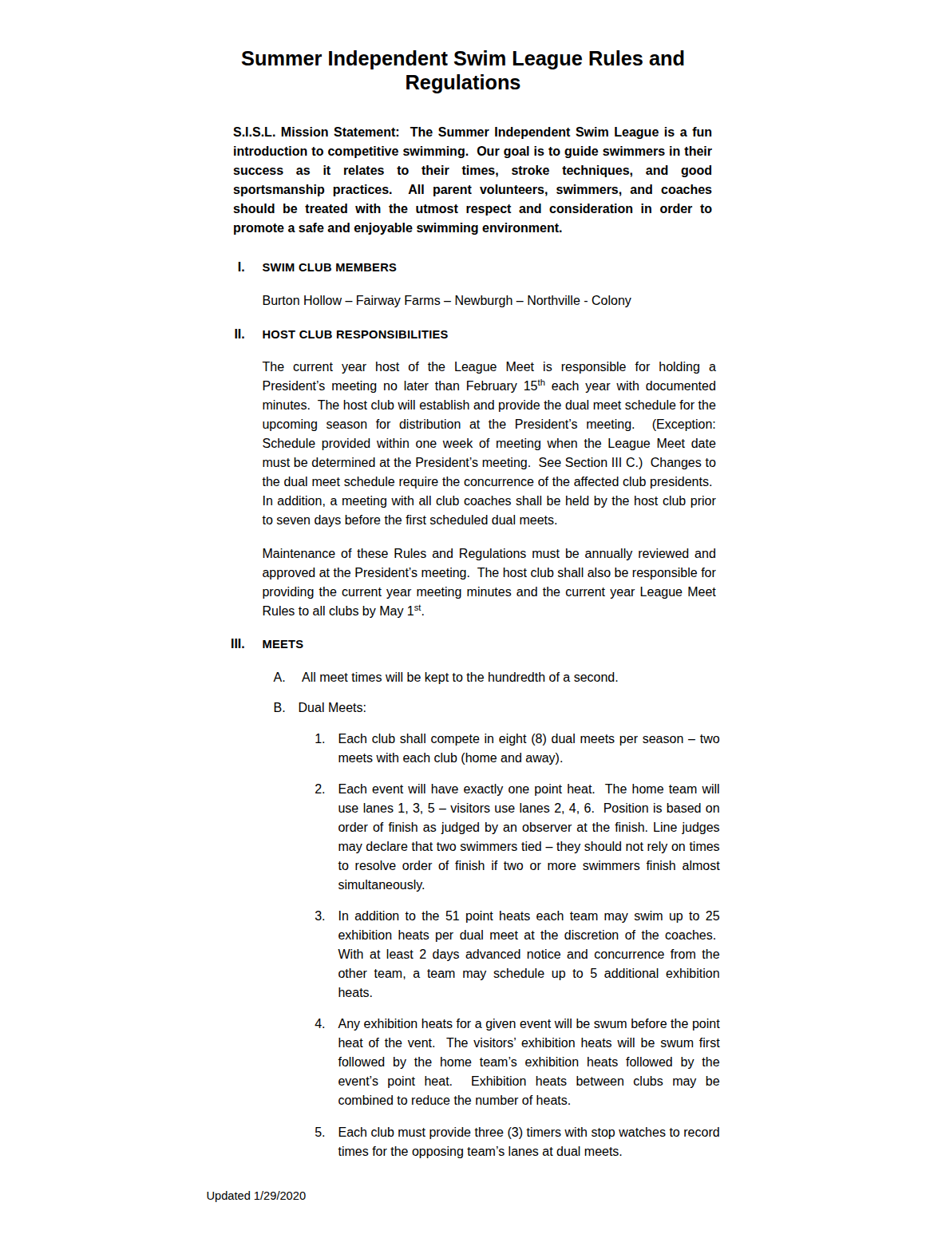Summer Independent Swim League Rules and Regulations
S.I.S.L. Mission Statement: The Summer Independent Swim League is a fun introduction to competitive swimming. Our goal is to guide swimmers in their success as it relates to their times, stroke techniques, and good sportsmanship practices. All parent volunteers, swimmers, and coaches should be treated with the utmost respect and consideration in order to promote a safe and enjoyable swimming environment.
SWIM CLUB MEMBERS
Burton Hollow – Fairway Farms – Newburgh – Northville - Colony
HOST CLUB RESPONSIBILITIES
The current year host of the League Meet is responsible for holding a President’s meeting no later than February 15th each year with documented minutes. The host club will establish and provide the dual meet schedule for the upcoming season for distribution at the President’s meeting. (Exception: Schedule provided within one week of meeting when the League Meet date must be determined at the President’s meeting. See Section III C.) Changes to the dual meet schedule require the concurrence of the affected club presidents. In addition, a meeting with all club coaches shall be held by the host club prior to seven days before the first scheduled dual meets.
Maintenance of these Rules and Regulations must be annually reviewed and approved at the President’s meeting. The host club shall also be responsible for providing the current year meeting minutes and the current year League Meet Rules to all clubs by May 1st.
MEETS
All meet times will be kept to the hundredth of a second.
Dual Meets:
Each club shall compete in eight (8) dual meets per season – two meets with each club (home and away).
Each event will have exactly one point heat. The home team will use lanes 1, 3, 5 – visitors use lanes 2, 4, 6. Position is based on order of finish as judged by an observer at the finish. Line judges may declare that two swimmers tied – they should not rely on times to resolve order of finish if two or more swimmers finish almost simultaneously.
In addition to the 51 point heats each team may swim up to 25 exhibition heats per dual meet at the discretion of the coaches. With at least 2 days advanced notice and concurrence from the other team, a team may schedule up to 5 additional exhibition heats.
Any exhibition heats for a given event will be swum before the point heat of the vent. The visitors’ exhibition heats will be swum first followed by the home team’s exhibition heats followed by the event’s point heat. Exhibition heats between clubs may be combined to reduce the number of heats.
Each club must provide three (3) timers with stop watches to record times for the opposing team’s lanes at dual meets.
Updated 1/29/2020